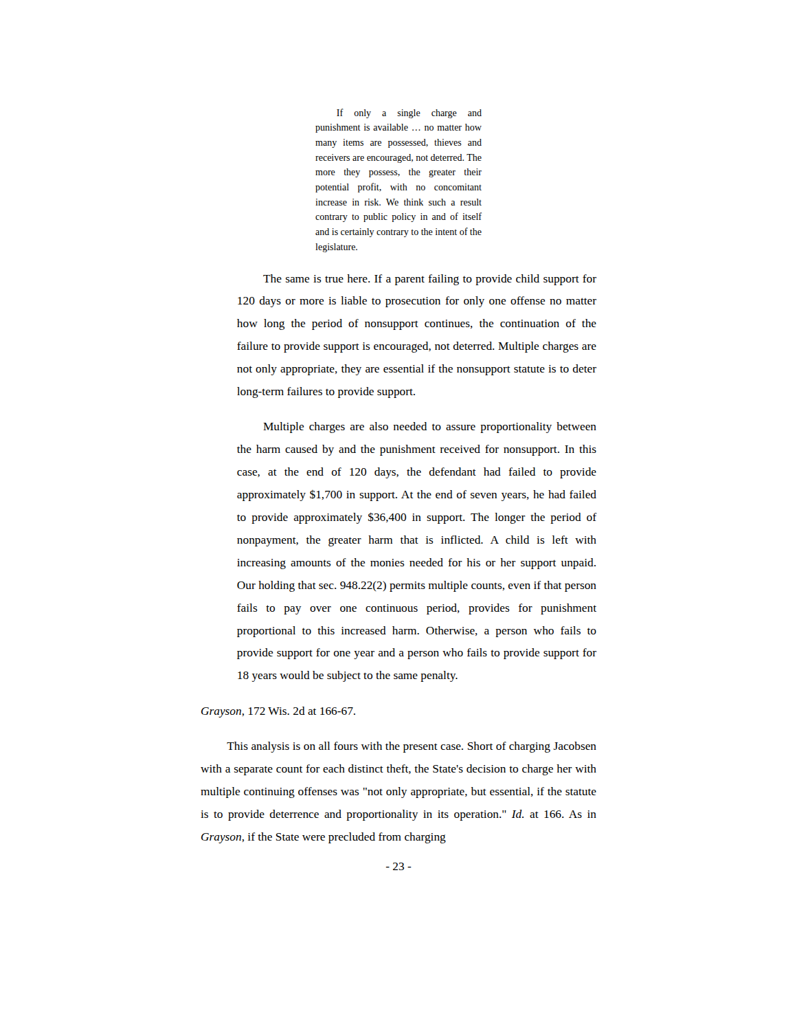If only a single charge and punishment is available … no matter how many items are possessed, thieves and receivers are encouraged, not deterred. The more they possess, the greater their potential profit, with no concomitant increase in risk. We think such a result contrary to public policy in and of itself and is certainly contrary to the intent of the legislature.
The same is true here. If a parent failing to provide child support for 120 days or more is liable to prosecution for only one offense no matter how long the period of nonsupport continues, the continuation of the failure to provide support is encouraged, not deterred. Multiple charges are not only appropriate, they are essential if the nonsupport statute is to deter long-term failures to provide support.
Multiple charges are also needed to assure proportionality between the harm caused by and the punishment received for nonsupport. In this case, at the end of 120 days, the defendant had failed to provide approximately $1,700 in support. At the end of seven years, he had failed to provide approximately $36,400 in support. The longer the period of nonpayment, the greater harm that is inflicted. A child is left with increasing amounts of the monies needed for his or her support unpaid. Our holding that sec. 948.22(2) permits multiple counts, even if that person fails to pay over one continuous period, provides for punishment proportional to this increased harm. Otherwise, a person who fails to provide support for one year and a person who fails to provide support for 18 years would be subject to the same penalty.
Grayson, 172 Wis. 2d at 166-67.
This analysis is on all fours with the present case. Short of charging Jacobsen with a separate count for each distinct theft, the State's decision to charge her with multiple continuing offenses was "not only appropriate, but essential, if the statute is to provide deterrence and proportionality in its operation." Id. at 166. As in Grayson, if the State were precluded from charging
- 23 -